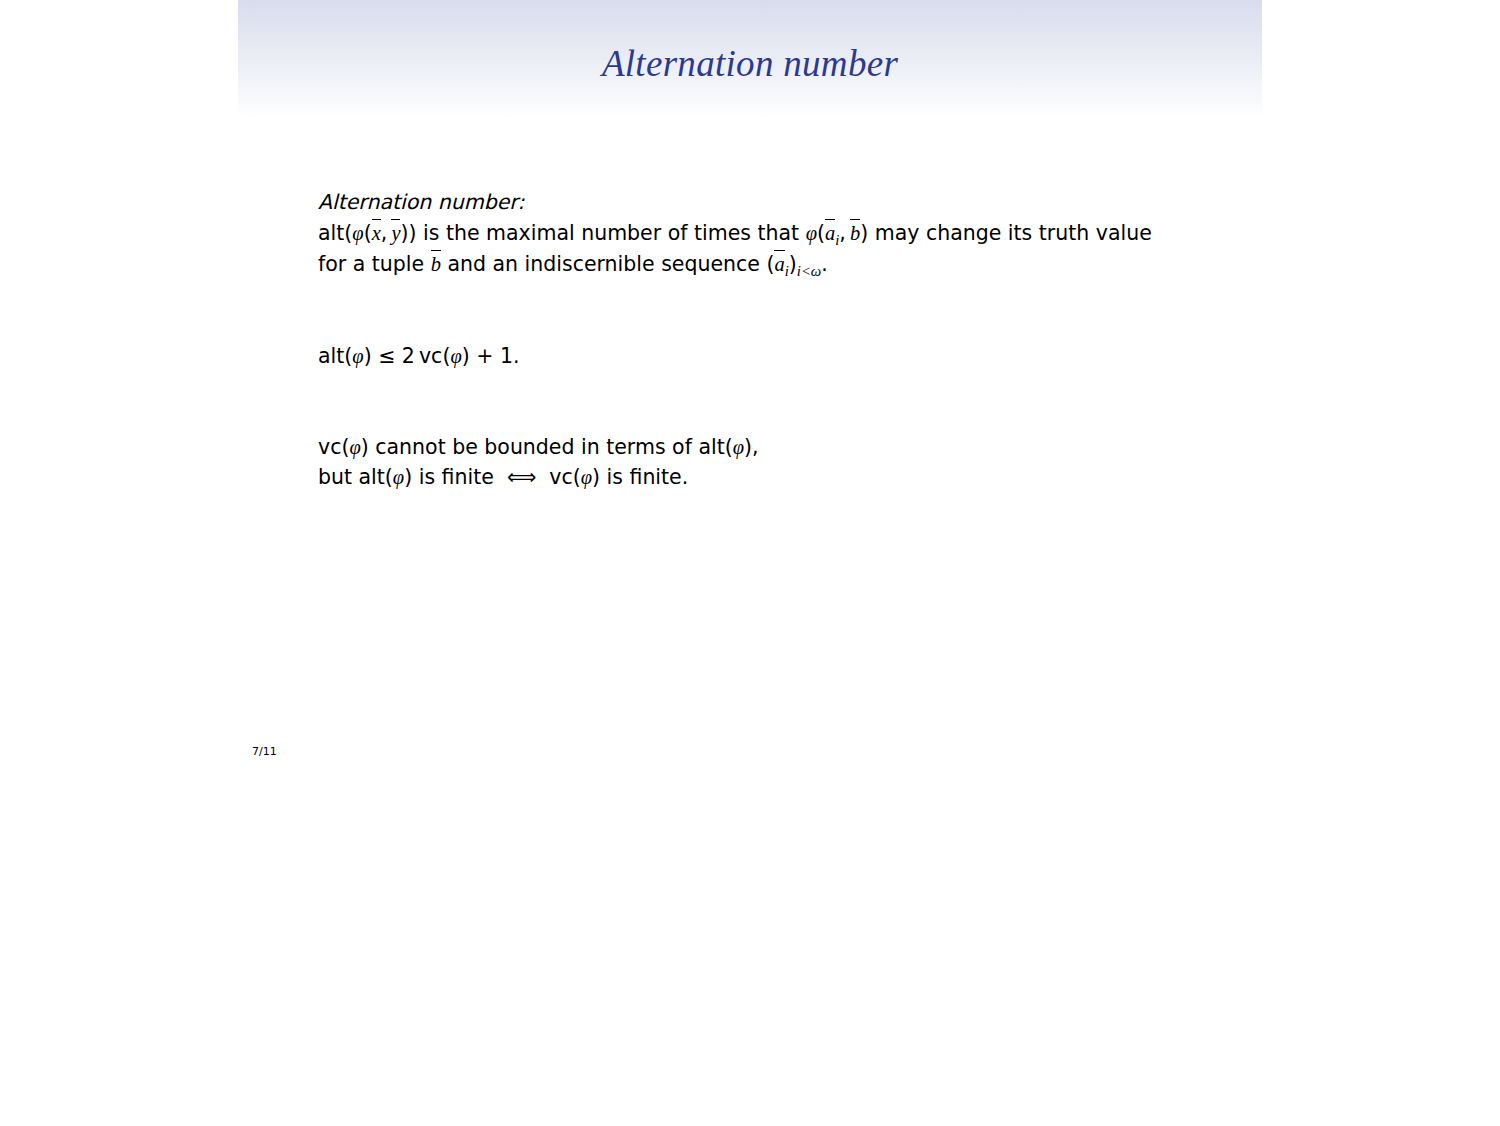Alternation number
Alternation number:
alt(φ(x, y)) is the maximal number of times that φ(ai, b) may change its truth value for a tuple b and an indiscernible sequence (ai)i<ω.
alt(φ) ≤ 2 vc(φ) + 1.
vc(φ) cannot be bounded in terms of alt(φ),
but alt(φ) is finite ⟺ vc(φ) is finite.
7/11